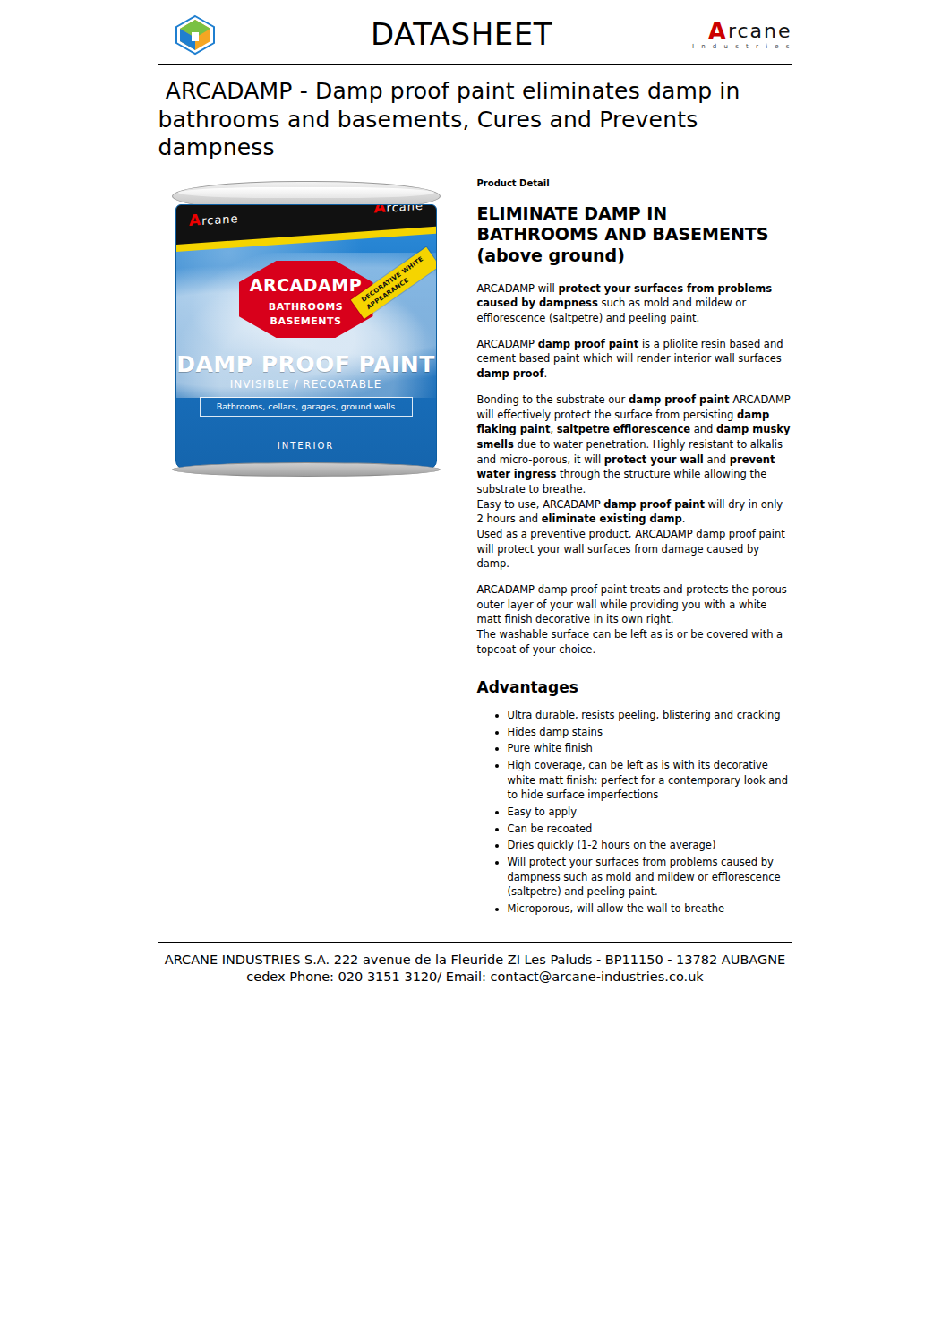DATASHEET
Arcane
I n d u s t r i e s
ARCADAMP - Damp proof paint eliminates damp in bathrooms and basements, Cures and Prevents dampness
Arcane
Arcane
ARCADAMP
BATHROOMS
BASEMENTS
DECORATIVE WHITE
APPEARANCE
DAMP PROOF PAINT
INVISIBLE / RECOATABLE
Bathrooms, cellars, garages, ground walls
INTERIOR
Product Detail
ELIMINATE DAMP IN BATHROOMS AND BASEMENTS (above ground)
ARCADAMP will protect your surfaces from problems caused by dampness such as mold and mildew or efflorescence (saltpetre) and peeling paint.
ARCADAMP damp proof paint is a pliolite resin based and cement based paint which will render interior wall surfaces damp proof.
Bonding to the substrate our damp proof paint ARCADAMP will effectively protect the surface from persisting damp flaking paint, saltpetre efflorescence and damp musky smells due to water penetration. Highly resistant to alkalis and micro-porous, it will protect your wall and prevent water ingress through the structure while allowing the substrate to breathe.
Easy to use, ARCADAMP damp proof paint will dry in only 2 hours and eliminate existing damp.
Used as a preventive product, ARCADAMP damp proof paint will protect your wall surfaces from damage caused by damp.
ARCADAMP damp proof paint treats and protects the porous outer layer of your wall while providing you with a white matt finish decorative in its own right.
The washable surface can be left as is or be covered with a topcoat of your choice.
Advantages
Ultra durable, resists peeling, blistering and cracking
Hides damp stains
Pure white finish
High coverage, can be left as is with its decorative white matt finish: perfect for a contemporary look and to hide surface imperfections
Easy to apply
Can be recoated
Dries quickly (1-2 hours on the average)
Will protect your surfaces from problems caused by dampness such as mold and mildew or efflorescence (saltpetre) and peeling paint.
Microporous, will allow the wall to breathe
ARCANE INDUSTRIES S.A. 222 avenue de la Fleuride ZI Les Paluds - BP11150 - 13782 AUBAGNE cedex Phone: 020 3151 3120/ Email: contact@arcane-industries.co.uk